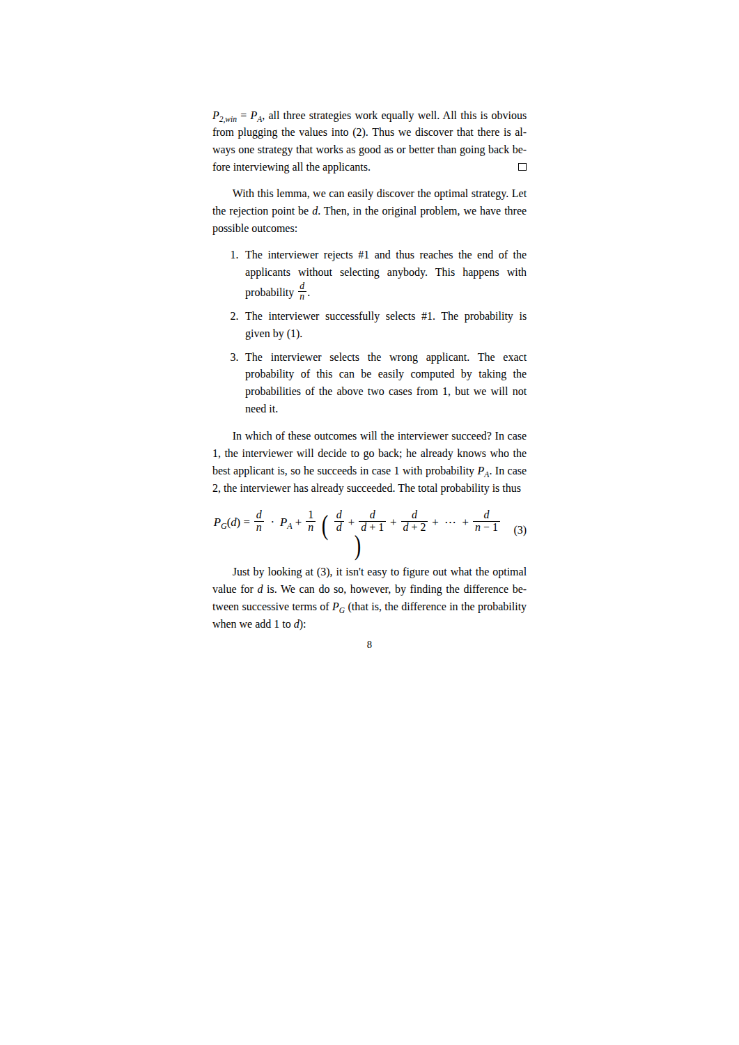P2,win = PA, all three strategies work equally well. All this is obvious from plugging the values into (2). Thus we discover that there is always one strategy that works as good as or better than going back before interviewing all the applicants.
With this lemma, we can easily discover the optimal strategy. Let the rejection point be d. Then, in the original problem, we have three possible outcomes:
The interviewer rejects #1 and thus reaches the end of the applicants without selecting anybody. This happens with probability dn.
The interviewer successfully selects #1. The probability is given by (1).
The interviewer selects the wrong applicant. The exact probability of this can be easily computed by taking the probabilities of the above two cases from 1, but we will not need it.
In which of these outcomes will the interviewer succeed? In case 1, the interviewer will decide to go back; he already knows who the best applicant is, so he succeeds in case 1 with probability PA. In case 2, the interviewer has already succeeded. The total probability is thus
PG(d) = dn · PA + 1 n ( dd + dd + 1 + dd + 2 + ⋯ + dn − 1 )
(3)
Just by looking at (3), it isn't easy to figure out what the optimal value for d is. We can do so, however, by finding the difference between successive terms of PG (that is, the difference in the probability when we add 1 to d):
8